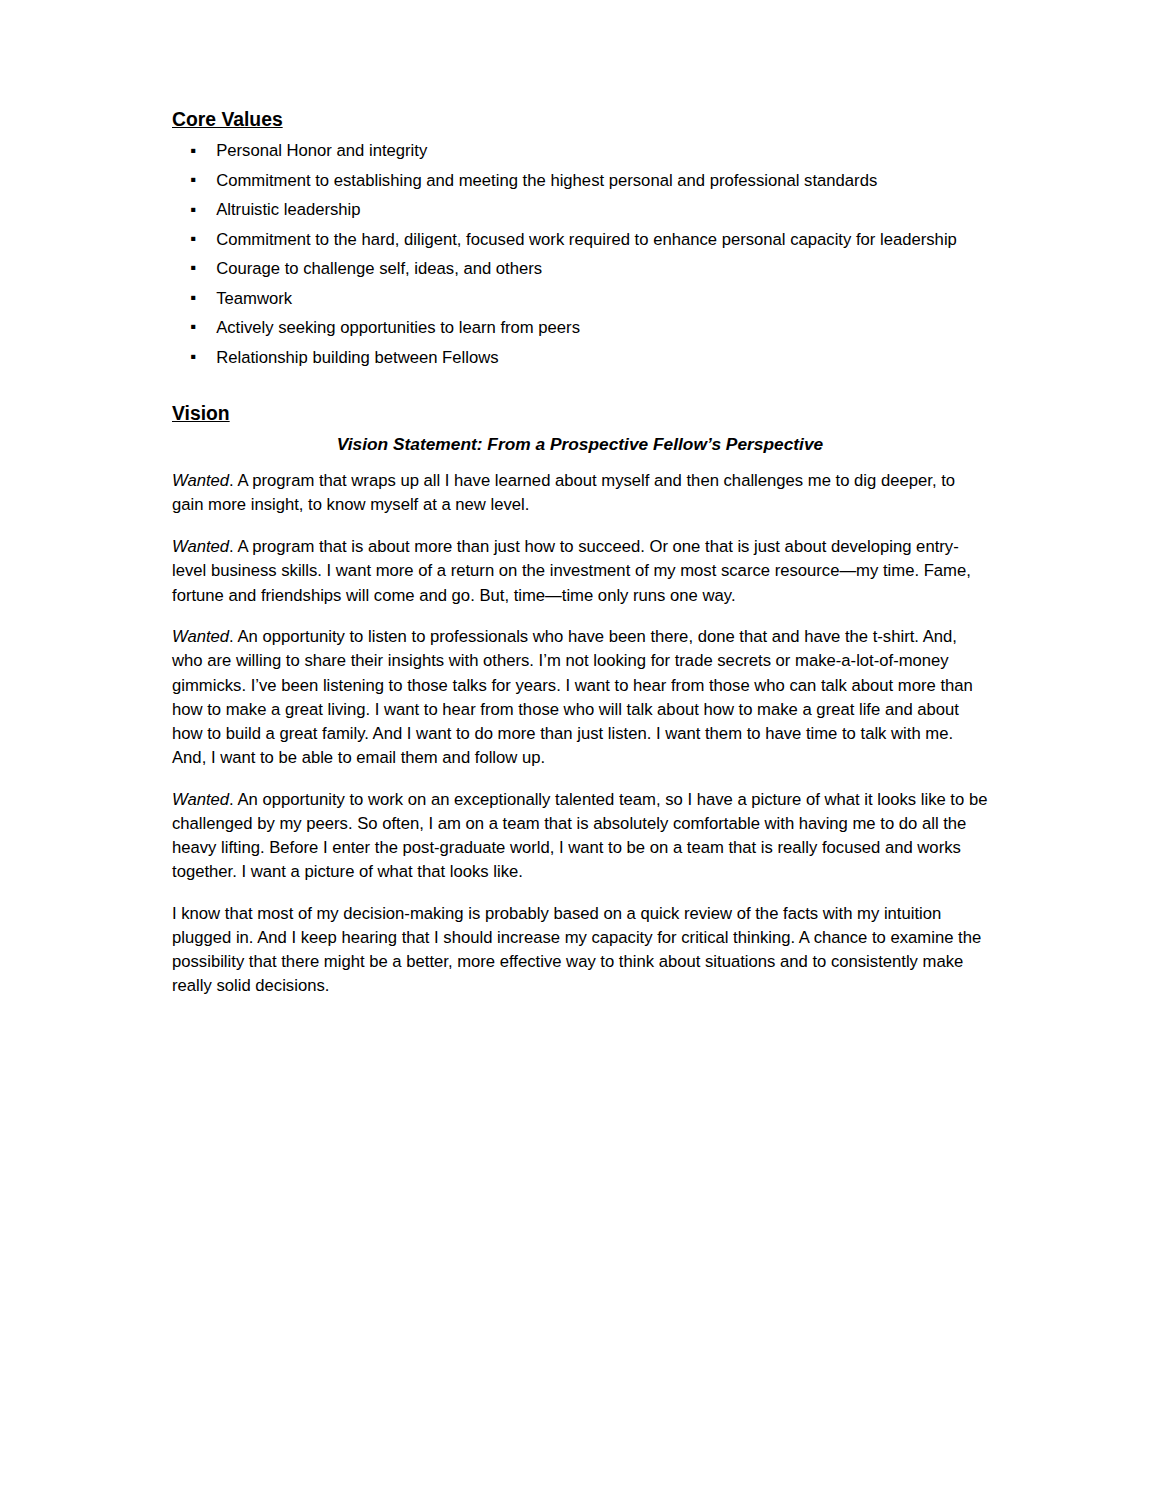Core Values
Personal Honor and integrity
Commitment to establishing and meeting the highest personal and professional standards
Altruistic leadership
Commitment to the hard, diligent, focused work required to enhance personal capacity for leadership
Courage to challenge self, ideas, and others
Teamwork
Actively seeking opportunities to learn from peers
Relationship building between Fellows
Vision
Vision Statement: From a Prospective Fellow’s Perspective
Wanted. A program that wraps up all I have learned about myself and then challenges me to dig deeper, to gain more insight, to know myself at a new level.
Wanted. A program that is about more than just how to succeed. Or one that is just about developing entry-level business skills. I want more of a return on the investment of my most scarce resource—my time. Fame, fortune and friendships will come and go. But, time—time only runs one way.
Wanted. An opportunity to listen to professionals who have been there, done that and have the t-shirt. And, who are willing to share their insights with others. I’m not looking for trade secrets or make-a-lot-of-money gimmicks. I’ve been listening to those talks for years. I want to hear from those who can talk about more than how to make a great living. I want to hear from those who will talk about how to make a great life and about how to build a great family. And I want to do more than just listen. I want them to have time to talk with me. And, I want to be able to email them and follow up.
Wanted. An opportunity to work on an exceptionally talented team, so I have a picture of what it looks like to be challenged by my peers. So often, I am on a team that is absolutely comfortable with having me to do all the heavy lifting. Before I enter the post-graduate world, I want to be on a team that is really focused and works together. I want a picture of what that looks like.
I know that most of my decision-making is probably based on a quick review of the facts with my intuition plugged in. And I keep hearing that I should increase my capacity for critical thinking. A chance to examine the possibility that there might be a better, more effective way to think about situations and to consistently make really solid decisions.